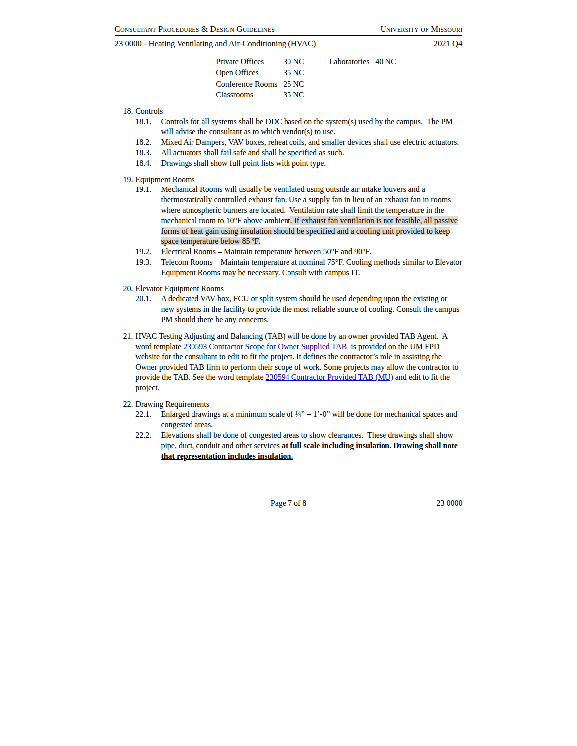Consultant Procedures & Design Guidelines
University of Missouri
23 0000 - Heating Ventilating and Air-Conditioning (HVAC)
2021 Q4
| Private Offices | 30 NC | Laboratories | 40 NC |
| Open Offices | 35 NC | | |
| Conference Rooms | 25 NC | | |
| Classrooms | 35 NC | | |
18. Controls
18.1. Controls for all systems shall be DDC based on the system(s) used by the campus. The PM will advise the consultant as to which vendor(s) to use.
18.2. Mixed Air Dampers, VAV boxes, reheat coils, and smaller devices shall use electric actuators.
18.3. All actuators shall fail safe and shall be specified as such.
18.4. Drawings shall show full point lists with point type.
19. Equipment Rooms
19.1. Mechanical Rooms will usually be ventilated using outside air intake louvers and a thermostatically controlled exhaust fan. Use a supply fan in lieu of an exhaust fan in rooms where atmospheric burners are located. Ventilation rate shall limit the temperature in the mechanical room to 10°F above ambient. If exhaust fan ventilation is not feasible, all passive forms of heat gain using insulation should be specified and a cooling unit provided to keep space temperature below 85 ºF.
19.2. Electrical Rooms – Maintain temperature between 50°F and 90°F.
19.3. Telecom Rooms – Maintain temperature at nominal 75°F. Cooling methods similar to Elevator Equipment Rooms may be necessary. Consult with campus IT.
20. Elevator Equipment Rooms
20.1. A dedicated VAV box, FCU or split system should be used depending upon the existing or new systems in the facility to provide the most reliable source of cooling. Consult the campus PM should there be any concerns.
21. HVAC Testing Adjusting and Balancing (TAB) will be done by an owner provided TAB Agent. A word template 230593 Contractor Scope for Owner Supplied TAB is provided on the UM FPD website for the consultant to edit to fit the project. It defines the contractor’s role in assisting the Owner provided TAB firm to perform their scope of work. Some projects may allow the contractor to provide the TAB. See the word template 230594 Contractor Provided TAB (MU) and edit to fit the project.
22. Drawing Requirements
22.1. Enlarged drawings at a minimum scale of ¼” = 1’-0” will be done for mechanical spaces and congested areas.
22.2. Elevations shall be done of congested areas to show clearances. These drawings shall show pipe, duct, conduit and other services at full scale including insulation. Drawing shall note that representation includes insulation.
Page 7 of 8
23 0000